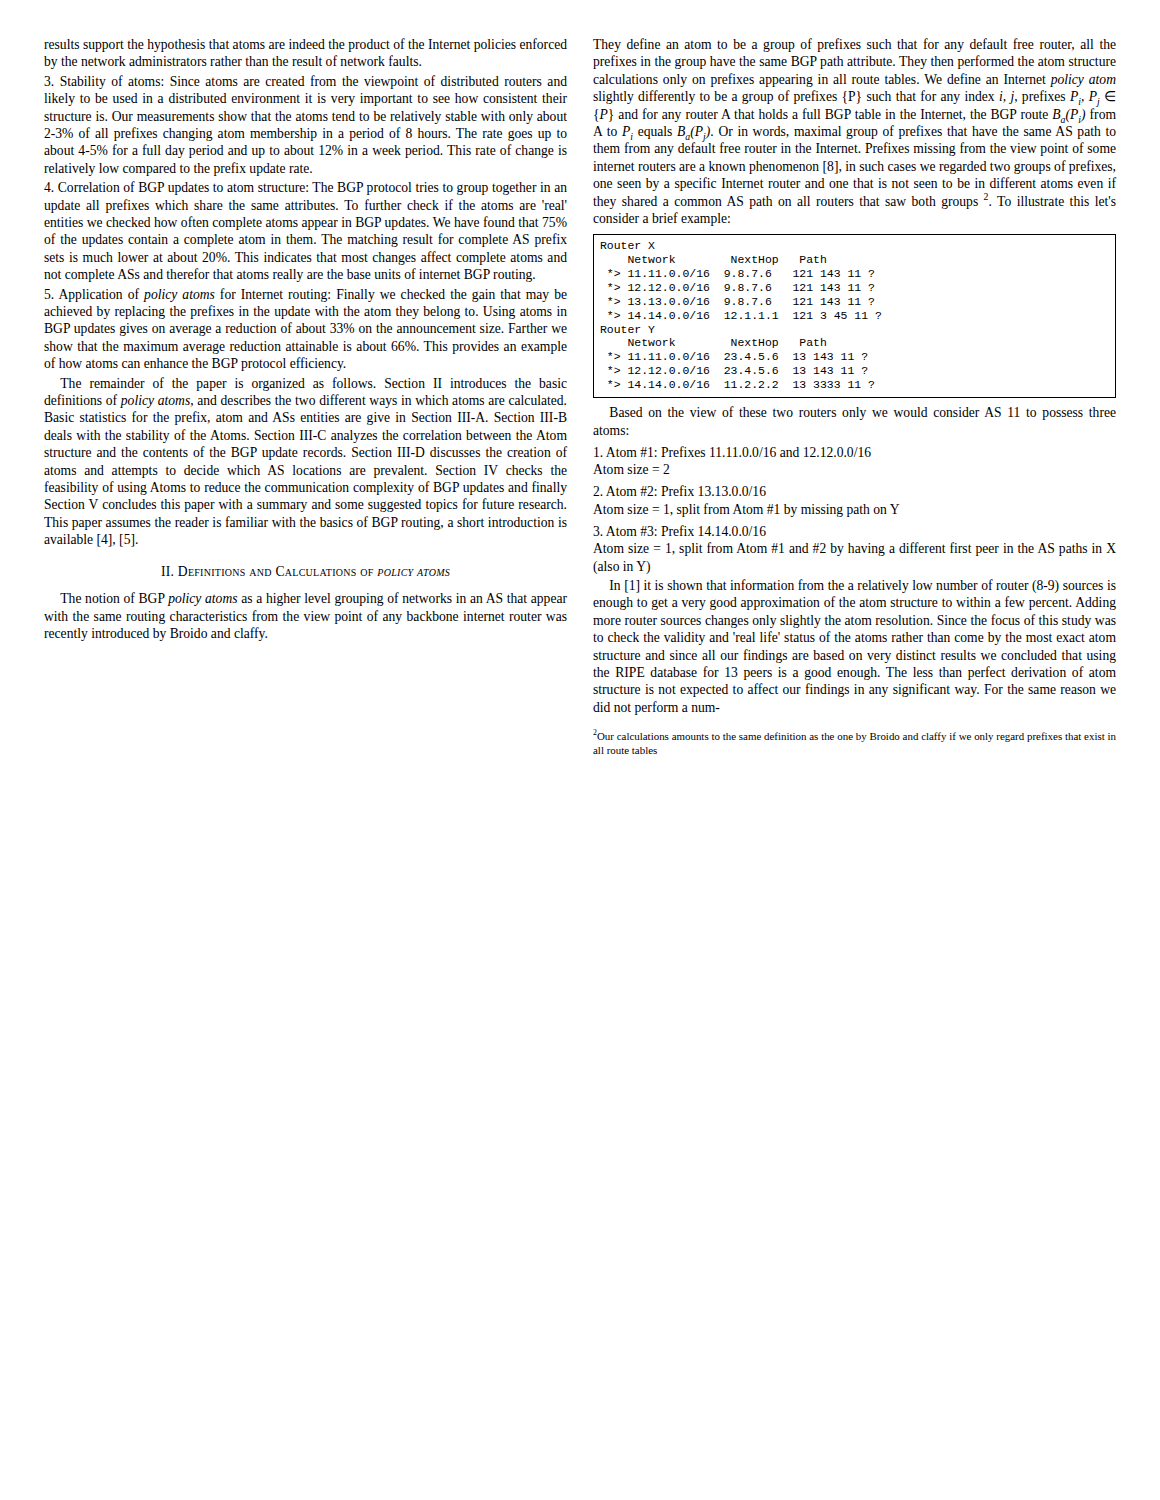results support the hypothesis that atoms are indeed the product of the Internet policies enforced by the network administrators rather than the result of network faults.
3. Stability of atoms: Since atoms are created from the viewpoint of distributed routers and likely to be used in a distributed environment it is very important to see how consistent their structure is. Our measurements show that the atoms tend to be relatively stable with only about 2-3% of all prefixes changing atom membership in a period of 8 hours. The rate goes up to about 4-5% for a full day period and up to about 12% in a week period. This rate of change is relatively low compared to the prefix update rate.
4. Correlation of BGP updates to atom structure: The BGP protocol tries to group together in an update all prefixes which share the same attributes. To further check if the atoms are 'real' entities we checked how often complete atoms appear in BGP updates. We have found that 75% of the updates contain a complete atom in them. The matching result for complete AS prefix sets is much lower at about 20%. This indicates that most changes affect complete atoms and not complete ASs and therefor that atoms really are the base units of internet BGP routing.
5. Application of policy atoms for Internet routing: Finally we checked the gain that may be achieved by replacing the prefixes in the update with the atom they belong to. Using atoms in BGP updates gives on average a reduction of about 33% on the announcement size. Farther we show that the maximum average reduction attainable is about 66%. This provides an example of how atoms can enhance the BGP protocol efficiency.
The remainder of the paper is organized as follows. Section II introduces the basic definitions of policy atoms, and describes the two different ways in which atoms are calculated. Basic statistics for the prefix, atom and ASs entities are give in Section III-A. Section III-B deals with the stability of the Atoms. Section III-C analyzes the correlation between the Atom structure and the contents of the BGP update records. Section III-D discusses the creation of atoms and attempts to decide which AS locations are prevalent. Section IV checks the feasibility of using Atoms to reduce the communication complexity of BGP updates and finally Section V concludes this paper with a summary and some suggested topics for future research. This paper assumes the reader is familiar with the basics of BGP routing, a short introduction is available [4], [5].
II. Definitions and Calculations of policy atoms
The notion of BGP policy atoms as a higher level grouping of networks in an AS that appear with the same routing characteristics from the view point of any backbone internet router was recently introduced by Broido and claffy.
They define an atom to be a group of prefixes such that for any default free router, all the prefixes in the group have the same BGP path attribute. They then performed the atom structure calculations only on prefixes appearing in all route tables. We define an Internet policy atom slightly differently to be a group of prefixes {P} such that for any index i, j, prefixes Pi, Pj ∈ {P} and for any router A that holds a full BGP table in the Internet, the BGP route Ba(Pi) from A to Pi equals Ba(Pj). Or in words, maximal group of prefixes that have the same AS path to them from any default free router in the Internet. Prefixes missing from the view point of some internet routers are a known phenomenon [8], in such cases we regarded two groups of prefixes, one seen by a specific Internet router and one that is not seen to be in different atoms even if they shared a common AS path on all routers that saw both groups 2. To illustrate this let's consider a brief example:
Router X Network NextHop Path *> 11.11.0.0/16 9.8.7.6 121 143 11 ? *> 12.12.0.0/16 9.8.7.6 121 143 11 ? *> 13.13.0.0/16 9.8.7.6 121 143 11 ? *> 14.14.0.0/16 12.1.1.1 121 3 45 11 ? Router Y Network NextHop Path *> 11.11.0.0/16 23.4.5.6 13 143 11 ? *> 12.12.0.0/16 23.4.5.6 13 143 11 ? *> 14.14.0.0/16 11.2.2.2 13 3333 11 ?
Based on the view of these two routers only we would consider AS 11 to possess three atoms:
1. Atom #1: Prefixes 11.11.0.0/16 and 12.12.0.0/16
Atom size = 2
2. Atom #2: Prefix 13.13.0.0/16
Atom size = 1, split from Atom #1 by missing path on Y
3. Atom #3: Prefix 14.14.0.0/16
Atom size = 1, split from Atom #1 and #2 by having a different first peer in the AS paths in X (also in Y)
In [1] it is shown that information from the a relatively low number of router (8-9) sources is enough to get a very good approximation of the atom structure to within a few percent. Adding more router sources changes only slightly the atom resolution. Since the focus of this study was to check the validity and 'real life' status of the atoms rather than come by the most exact atom structure and since all our findings are based on very distinct results we concluded that using the RIPE database for 13 peers is a good enough. The less than perfect derivation of atom structure is not expected to affect our findings in any significant way. For the same reason we did not perform a num-
2Our calculations amounts to the same definition as the one by Broido and claffy if we only regard prefixes that exist in all route tables